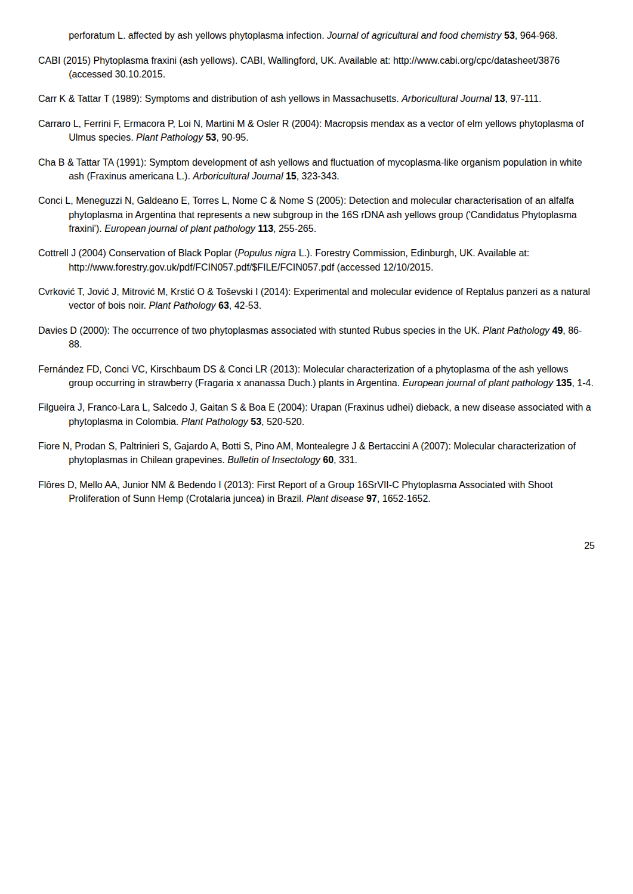perforatum L. affected by ash yellows phytoplasma infection. Journal of agricultural and food chemistry 53, 964-968.
CABI (2015) Phytoplasma fraxini (ash yellows). CABI, Wallingford, UK. Available at: http://www.cabi.org/cpc/datasheet/3876 (accessed 30.10.2015.
Carr K & Tattar T (1989): Symptoms and distribution of ash yellows in Massachusetts. Arboricultural Journal 13, 97-111.
Carraro L, Ferrini F, Ermacora P, Loi N, Martini M & Osler R (2004): Macropsis mendax as a vector of elm yellows phytoplasma of Ulmus species. Plant Pathology 53, 90-95.
Cha B & Tattar TA (1991): Symptom development of ash yellows and fluctuation of mycoplasma-like organism population in white ash (Fraxinus americana L.). Arboricultural Journal 15, 323-343.
Conci L, Meneguzzi N, Galdeano E, Torres L, Nome C & Nome S (2005): Detection and molecular characterisation of an alfalfa phytoplasma in Argentina that represents a new subgroup in the 16S rDNA ash yellows group ('Candidatus Phytoplasma fraxini'). European journal of plant pathology 113, 255-265.
Cottrell J (2004) Conservation of Black Poplar (Populus nigra L.). Forestry Commission, Edinburgh, UK. Available at: http://www.forestry.gov.uk/pdf/FCIN057.pdf/$FILE/FCIN057.pdf (accessed 12/10/2015.
Cvrković T, Jović J, Mitrović M, Krstić O & Toševski I (2014): Experimental and molecular evidence of Reptalus panzeri as a natural vector of bois noir. Plant Pathology 63, 42-53.
Davies D (2000): The occurrence of two phytoplasmas associated with stunted Rubus species in the UK. Plant Pathology 49, 86-88.
Fernández FD, Conci VC, Kirschbaum DS & Conci LR (2013): Molecular characterization of a phytoplasma of the ash yellows group occurring in strawberry (Fragaria x ananassa Duch.) plants in Argentina. European journal of plant pathology 135, 1-4.
Filgueira J, Franco-Lara L, Salcedo J, Gaitan S & Boa E (2004): Urapan (Fraxinus udhei) dieback, a new disease associated with a phytoplasma in Colombia. Plant Pathology 53, 520-520.
Fiore N, Prodan S, Paltrinieri S, Gajardo A, Botti S, Pino AM, Montealegre J & Bertaccini A (2007): Molecular characterization of phytoplasmas in Chilean grapevines. Bulletin of Insectology 60, 331.
Flôres D, Mello AA, Junior NM & Bedendo I (2013): First Report of a Group 16SrVII-C Phytoplasma Associated with Shoot Proliferation of Sunn Hemp (Crotalaria juncea) in Brazil. Plant disease 97, 1652-1652.
25